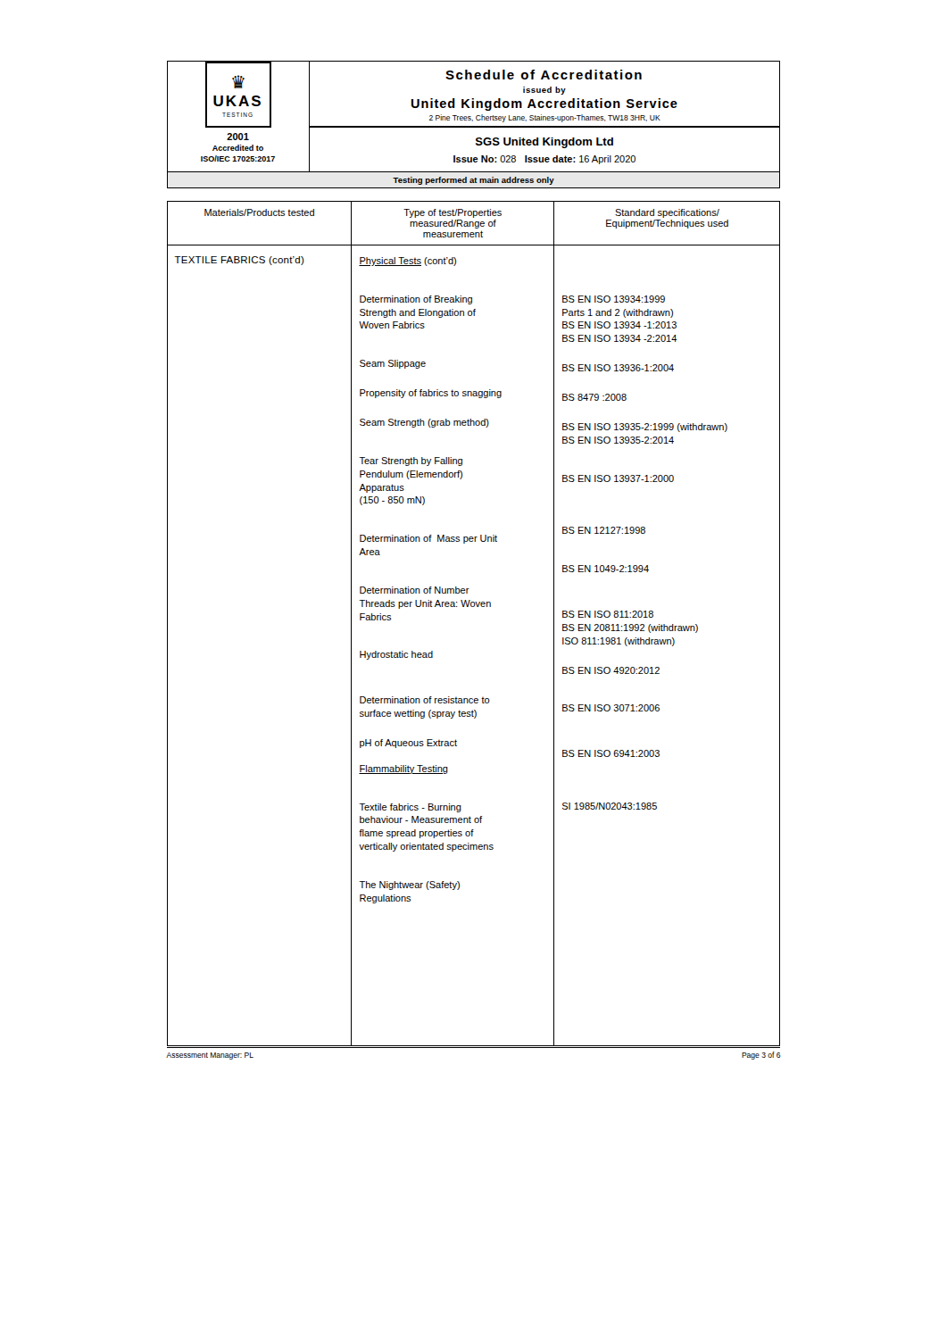| ♛ UKAS TESTING 2001 Accredited to ISO/IEC 17025:2017 | Schedule of Accreditation issued by United Kingdom Accreditation Service 2 Pine Trees, Chertsey Lane, Staines-upon-Thames, TW18 3HR, UK |
| SGS United Kingdom Ltd Issue No: 028 Issue date: 16 April 2020 |
Testing performed at main address only
| Materials/Products tested | Type of test/Properties measured/Range of measurement | Standard specifications/ Equipment/Techniques used |
| --- | --- | --- |
| TEXTILE FABRICS (cont’d) | Physical Tests (cont’d) Determination of Breaking Strength and Elongation of Woven Fabrics Seam Slippage Propensity of fabrics to snagging Seam Strength (grab method) Tear Strength by Falling Pendulum (Elemendorf) Apparatus (150 - 850 mN) Determination of Mass per Unit Area Determination of Number Threads per Unit Area: Woven Fabrics Hydrostatic head Determination of resistance to surface wetting (spray test) pH of Aqueous Extract Flammability Testing Textile fabrics - Burning behaviour - Measurement of flame spread properties of vertically orientated specimens The Nightwear (Safety) Regulations | BS EN ISO 13934:1999 Parts 1 and 2 (withdrawn) BS EN ISO 13934 -1:2013 BS EN ISO 13934 -2:2014 BS EN ISO 13936-1:2004 BS 8479 :2008 BS EN ISO 13935-2:1999 (withdrawn) BS EN ISO 13935-2:2014 BS EN ISO 13937-1:2000 BS EN 12127:1998 BS EN 1049-2:1994 BS EN ISO 811:2018 BS EN 20811:1992 (withdrawn) ISO 811:1981 (withdrawn) BS EN ISO 4920:2012 BS EN ISO 3071:2006 BS EN ISO 6941:2003 SI 1985/N02043:1985 |
Assessment Manager: PL
Page 3 of 6